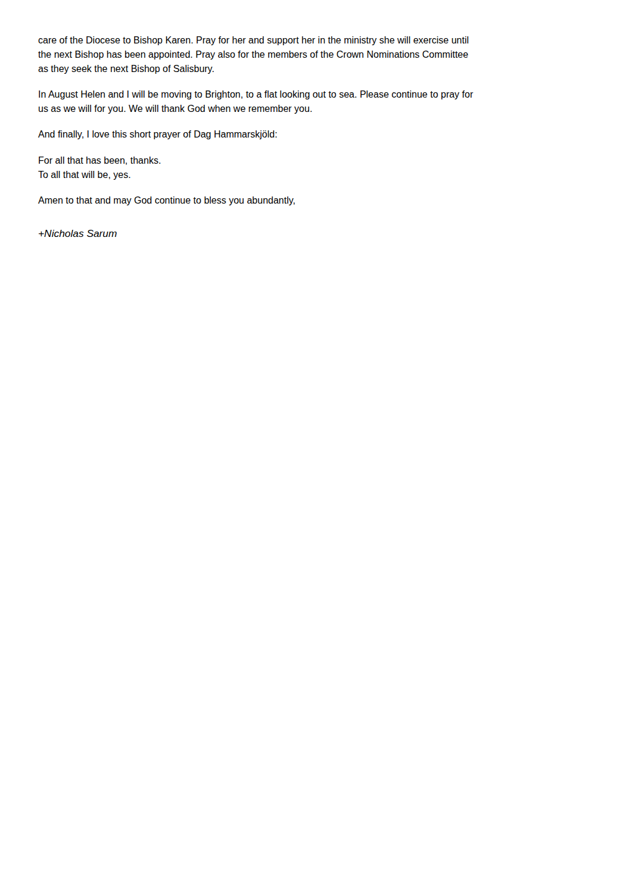care of the Diocese to Bishop Karen. Pray for her and support her in the ministry she will exercise until the next Bishop has been appointed. Pray also for the members of the Crown Nominations Committee as they seek the next Bishop of Salisbury.
In August Helen and I will be moving to Brighton, to a flat looking out to sea. Please continue to pray for us as we will for you. We will thank God when we remember you.
And finally, I love this short prayer of Dag Hammarskjöld:
For all that has been, thanks.
To all that will be, yes.
Amen to that and may God continue to bless you abundantly,
+Nicholas Sarum